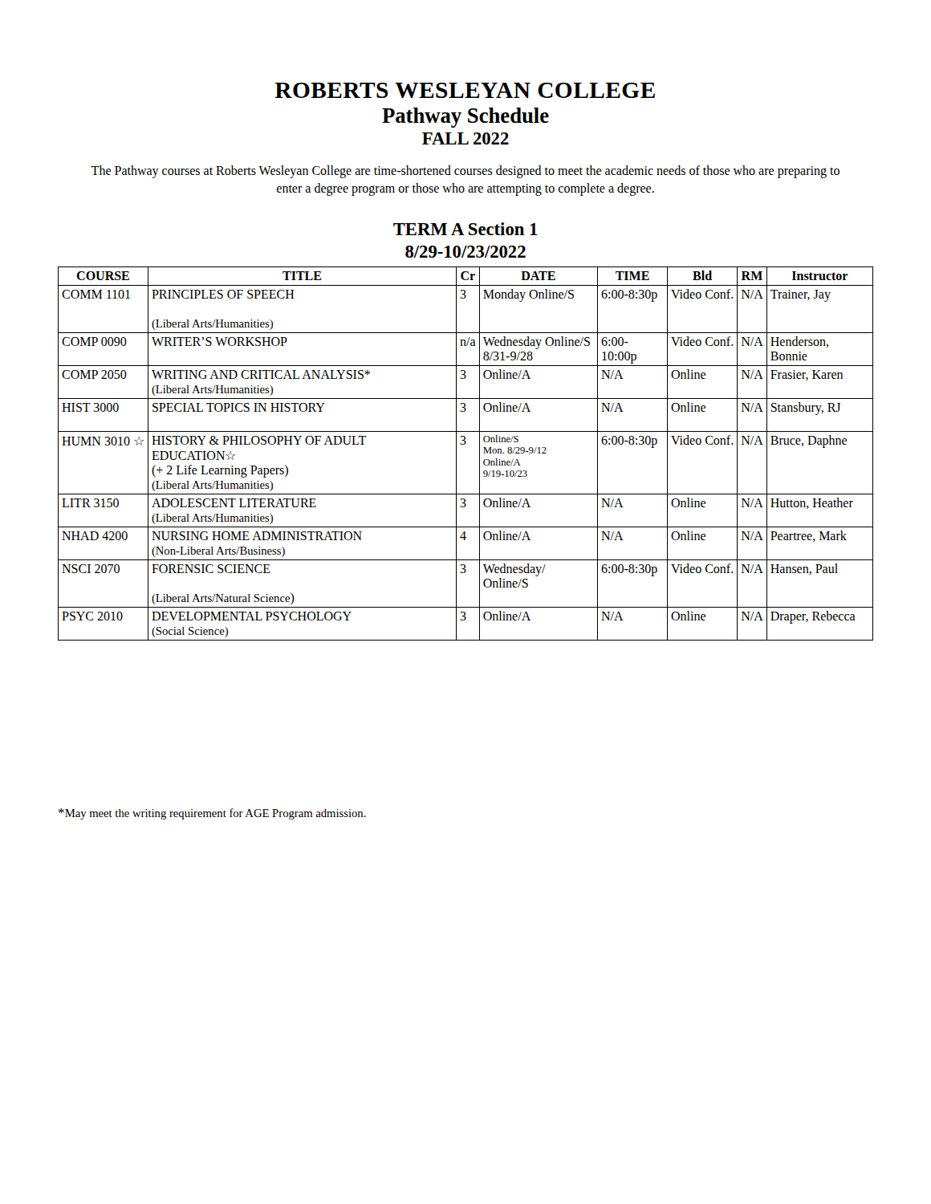ROBERTS WESLEYAN COLLEGE
Pathway Schedule
FALL 2022
The Pathway courses at Roberts Wesleyan College are time-shortened courses designed to meet the academic needs of those who are preparing to enter a degree program or those who are attempting to complete a degree.
TERM A Section 1
8/29-10/23/2022
| COURSE | TITLE | Cr | DATE | TIME | Bld | RM | Instructor |
| --- | --- | --- | --- | --- | --- | --- | --- |
| COMM 1101 | PRINCIPLES OF SPEECH (Liberal Arts/Humanities) | 3 | Monday Online/S | 6:00-8:30p | Video Conf. | N/A | Trainer, Jay |
| COMP 0090 | WRITER’S WORKSHOP | n/a | Wednesday Online/S 8/31-9/28 | 6:00-10:00p | Video Conf. | N/A | Henderson, Bonnie |
| COMP 2050 | WRITING AND CRITICAL ANALYSIS* (Liberal Arts/Humanities) | 3 | Online/A | N/A | Online | N/A | Frasier, Karen |
| HIST 3000 | SPECIAL TOPICS IN HISTORY | 3 | Online/A | N/A | Online | N/A | Stansbury, RJ |
| HUMN 3010 ☆ | HISTORY & PHILOSOPHY OF ADULT EDUCATION☆ (+ 2 Life Learning Papers) (Liberal Arts/Humanities) | 3 | Online/S Mon. 8/29-9/12 Online/A 9/19-10/23 | 6:00-8:30p | Video Conf. | N/A | Bruce, Daphne |
| LITR 3150 | ADOLESCENT LITERATURE (Liberal Arts/Humanities) | 3 | Online/A | N/A | Online | N/A | Hutton, Heather |
| NHAD 4200 | NURSING HOME ADMINISTRATION (Non-Liberal Arts/Business) | 4 | Online/A | N/A | Online | N/A | Peartree, Mark |
| NSCI 2070 | FORENSIC SCIENCE (Liberal Arts/Natural Science ) | 3 | Wednesday/ Online/S | 6:00-8:30p | Video Conf. | N/A | Hansen, Paul |
| PSYC 2010 | DEVELOPMENTAL PSYCHOLOGY (Social Science) | 3 | Online/A | N/A | Online | N/A | Draper, Rebecca |
*May meet the writing requirement for AGE Program admission.